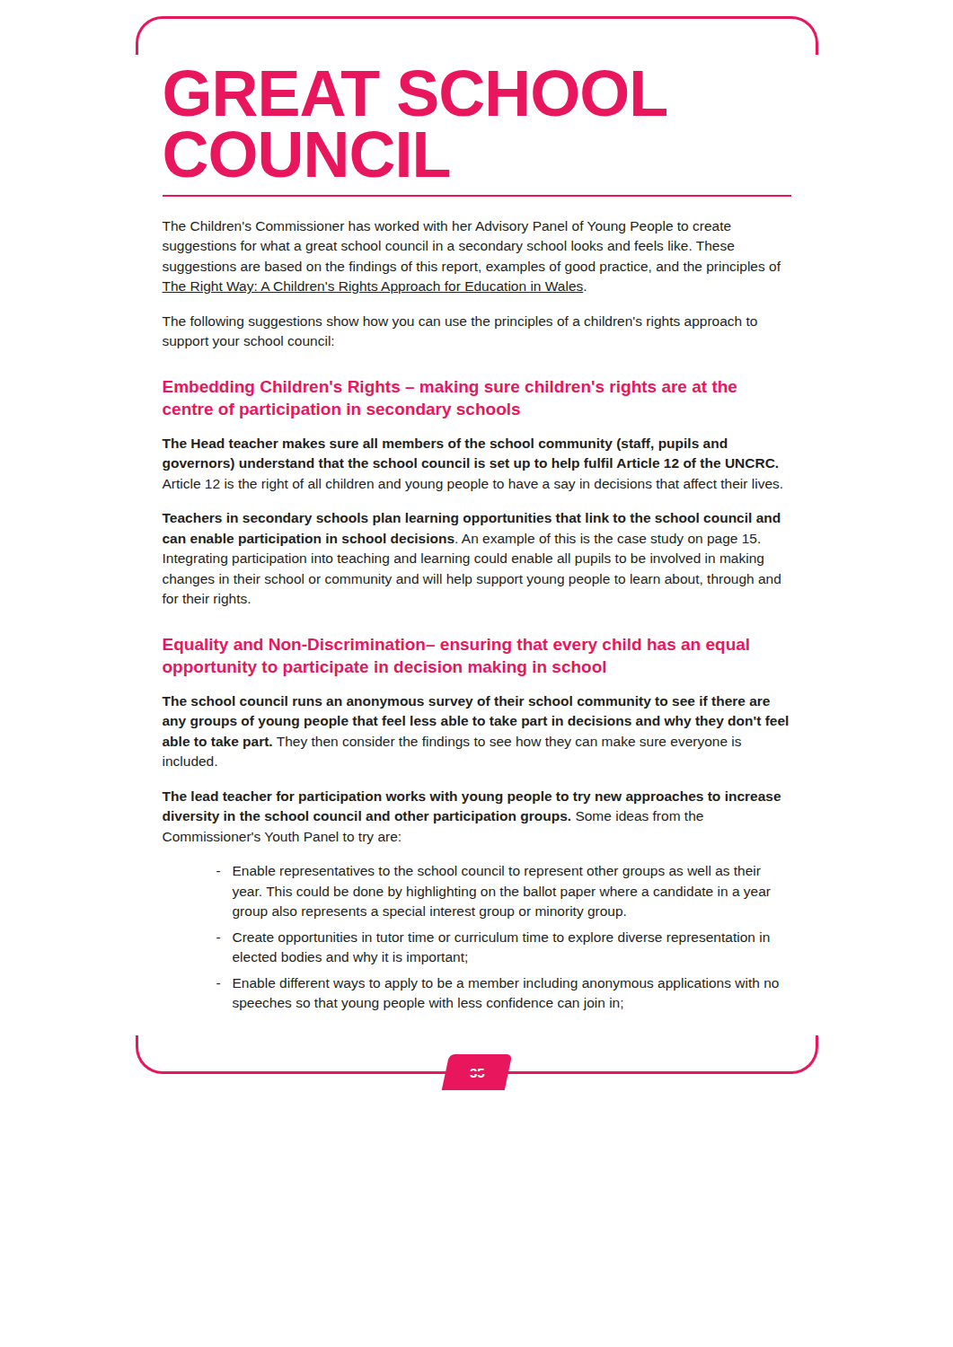GREAT SCHOOL
COUNCIL
The Children's Commissioner has worked with her Advisory Panel of Young People to create suggestions for what a great school council in a secondary school looks and feels like. These suggestions are based on the findings of this report, examples of good practice, and the principles of The Right Way: A Children's Rights Approach for Education in Wales.
The following suggestions show how you can use the principles of a children's rights approach to support your school council:
Embedding Children's Rights – making sure children's rights are at the centre of participation in secondary schools
The Head teacher makes sure all members of the school community (staff, pupils and governors) understand that the school council is set up to help fulfil Article 12 of the UNCRC. Article 12 is the right of all children and young people to have a say in decisions that affect their lives.
Teachers in secondary schools plan learning opportunities that link to the school council and can enable participation in school decisions. An example of this is the case study on page 15. Integrating participation into teaching and learning could enable all pupils to be involved in making changes in their school or community and will help support young people to learn about, through and for their rights.
Equality and Non-Discrimination– ensuring that every child has an equal opportunity to participate in decision making in school
The school council runs an anonymous survey of their school community to see if there are any groups of young people that feel less able to take part in decisions and why they don't feel able to take part. They then consider the findings to see how they can make sure everyone is included.
The lead teacher for participation works with young people to try new approaches to increase diversity in the school council and other participation groups. Some ideas from the Commissioner's Youth Panel to try are:
Enable representatives to the school council to represent other groups as well as their year. This could be done by highlighting on the ballot paper where a candidate in a year group also represents a special interest group or minority group.
Create opportunities in tutor time or curriculum time to explore diverse representation in elected bodies and why it is important;
Enable different ways to apply to be a member including anonymous applications with no speeches so that young people with less confidence can join in;
35